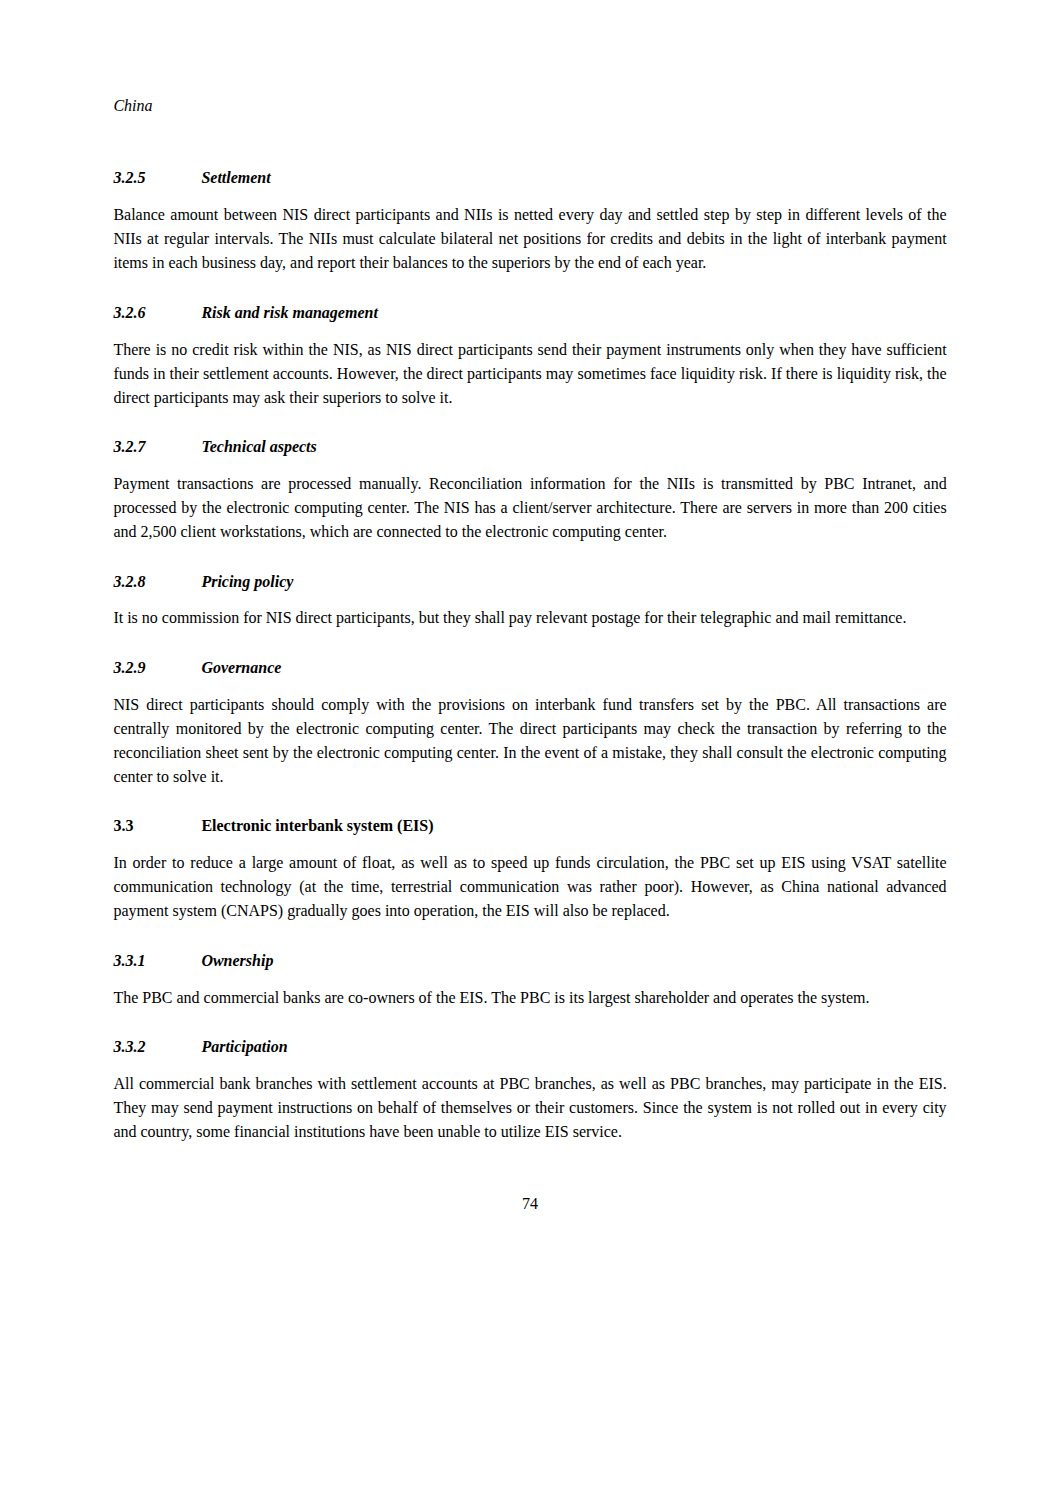China
3.2.5 Settlement
Balance amount between NIS direct participants and NIIs is netted every day and settled step by step in different levels of the NIIs at regular intervals. The NIIs must calculate bilateral net positions for credits and debits in the light of interbank payment items in each business day, and report their balances to the superiors by the end of each year.
3.2.6 Risk and risk management
There is no credit risk within the NIS, as NIS direct participants send their payment instruments only when they have sufficient funds in their settlement accounts. However, the direct participants may sometimes face liquidity risk. If there is liquidity risk, the direct participants may ask their superiors to solve it.
3.2.7 Technical aspects
Payment transactions are processed manually. Reconciliation information for the NIIs is transmitted by PBC Intranet, and processed by the electronic computing center. The NIS has a client/server architecture. There are servers in more than 200 cities and 2,500 client workstations, which are connected to the electronic computing center.
3.2.8 Pricing policy
It is no commission for NIS direct participants, but they shall pay relevant postage for their telegraphic and mail remittance.
3.2.9 Governance
NIS direct participants should comply with the provisions on interbank fund transfers set by the PBC. All transactions are centrally monitored by the electronic computing center. The direct participants may check the transaction by referring to the reconciliation sheet sent by the electronic computing center. In the event of a mistake, they shall consult the electronic computing center to solve it.
3.3 Electronic interbank system (EIS)
In order to reduce a large amount of float, as well as to speed up funds circulation, the PBC set up EIS using VSAT satellite communication technology (at the time, terrestrial communication was rather poor). However, as China national advanced payment system (CNAPS) gradually goes into operation, the EIS will also be replaced.
3.3.1 Ownership
The PBC and commercial banks are co-owners of the EIS. The PBC is its largest shareholder and operates the system.
3.3.2 Participation
All commercial bank branches with settlement accounts at PBC branches, as well as PBC branches, may participate in the EIS. They may send payment instructions on behalf of themselves or their customers. Since the system is not rolled out in every city and country, some financial institutions have been unable to utilize EIS service.
74